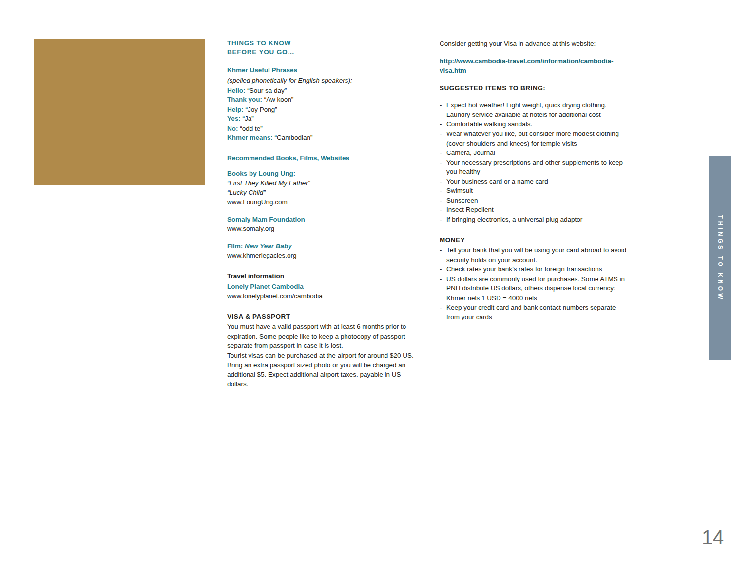Things to Know
Things to Know
Before You Go…
Khmer Useful Phrases
(spelled phonetically for English speakers):
Hello: “Sour sa day”
Thank you: “Aw koon”
Help: “Joy Pong”
Yes: “Ja”
No: “odd te”
Khmer means: “Cambodian”
Recommended Books, Films, Websites
Books by Loung Ung:
“First They Killed My Father”
“Lucky Child”
www.LoungUng.com
Somaly Mam Foundation
www.somaly.org
Film: New Year Baby
www.khmerlegacies.org
Travel information
Lonely Planet Cambodia
www.lonelyplanet.com/cambodia
Visa & Passport
You must have a valid passport with at least 6 months prior to expiration. Some people like to keep a photocopy of passport separate from passport in case it is lost.
Tourist visas can be purchased at the airport for around $20 US. Bring an extra passport sized photo or you will be charged an additional $5. Expect additional airport taxes, payable in US dollars.
Consider getting your Visa in advance at this website:
http://www.cambodia-travel.com/information/cambodia-visa.htm
Suggested Items to Bring:
Expect hot weather! Light weight, quick drying clothing. Laundry service available at hotels for additional cost
Comfortable walking sandals.
Wear whatever you like, but consider more modest clothing (cover shoulders and knees) for temple visits
Camera, Journal
Your necessary prescriptions and other supplements to keep you healthy
Your business card or a name card
Swimsuit
Sunscreen
Insect Repellent
If bringing electronics, a universal plug adaptor
Money
Tell your bank that you will be using your card abroad to avoid security holds on your account.
Check rates your bank’s rates for foreign transactions
US dollars are commonly used for purchases. Some ATMS in PNH distribute US dollars, others dispense local currency: Khmer riels 1 USD = 4000 riels
Keep your credit card and bank contact numbers separate from your cards
14